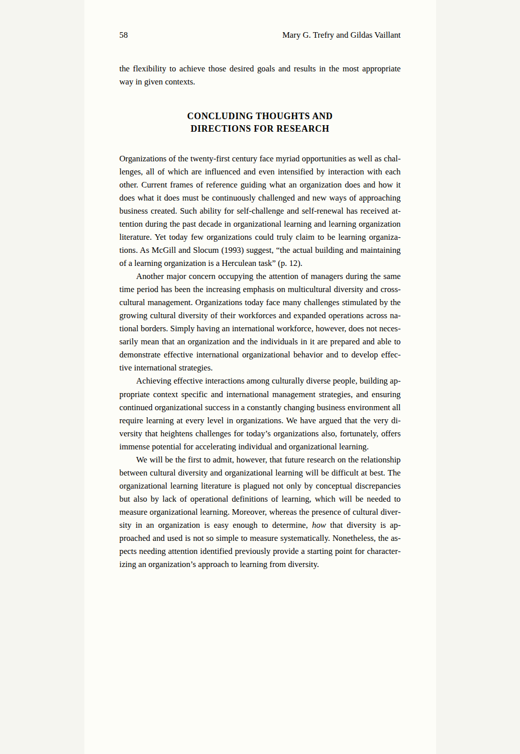58 Mary G. Trefry and Gildas Vaillant
the flexibility to achieve those desired goals and results in the most appropriate way in given contexts.
Concluding Thoughts and
Directions for Research
Organizations of the twenty-first century face myriad opportunities as well as challenges, all of which are influenced and even intensified by interaction with each other. Current frames of reference guiding what an organization does and how it does what it does must be continuously challenged and new ways of approaching business created. Such ability for self-challenge and self-renewal has received attention during the past decade in organizational learning and learning organization literature. Yet today few organizations could truly claim to be learning organizations. As McGill and Slocum (1993) suggest, “the actual building and maintaining of a learning organization is a Herculean task” (p. 12).
Another major concern occupying the attention of managers during the same time period has been the increasing emphasis on multicultural diversity and cross-cultural management. Organizations today face many challenges stimulated by the growing cultural diversity of their workforces and expanded operations across national borders. Simply having an international workforce, however, does not necessarily mean that an organization and the individuals in it are prepared and able to demonstrate effective international organizational behavior and to develop effective international strategies.
Achieving effective interactions among culturally diverse people, building appropriate context specific and international management strategies, and ensuring continued organizational success in a constantly changing business environment all require learning at every level in organizations. We have argued that the very diversity that heightens challenges for today’s organizations also, fortunately, offers immense potential for accelerating individual and organizational learning.
We will be the first to admit, however, that future research on the relationship between cultural diversity and organizational learning will be difficult at best. The organizational learning literature is plagued not only by conceptual discrepancies but also by lack of operational definitions of learning, which will be needed to measure organizational learning. Moreover, whereas the presence of cultural diversity in an organization is easy enough to determine, how that diversity is approached and used is not so simple to measure systematically. Nonetheless, the aspects needing attention identified previously provide a starting point for characterizing an organization’s approach to learning from diversity.